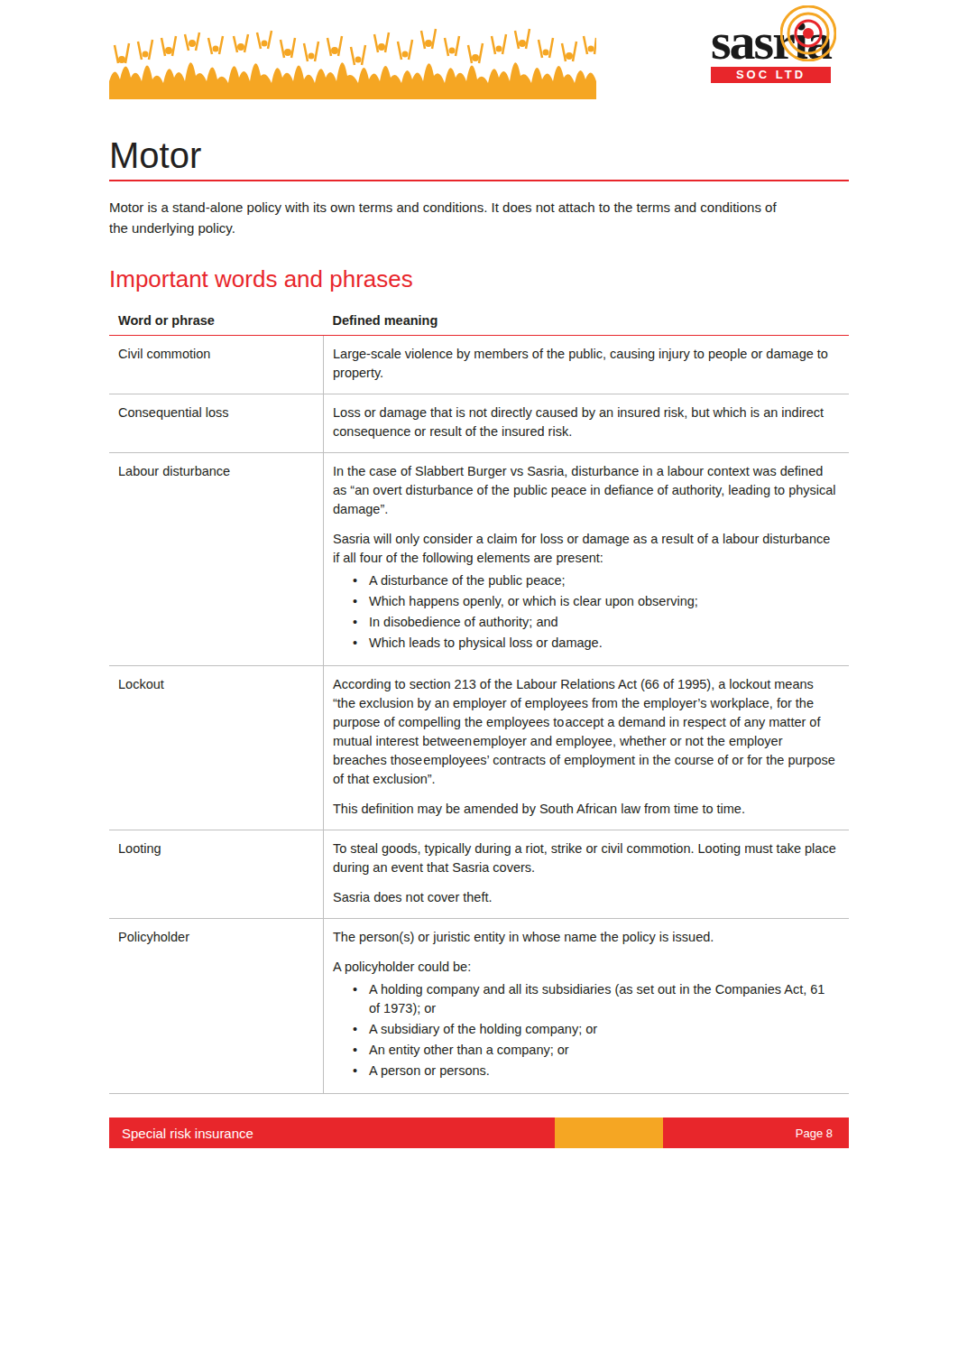sasria
SOC LTD
Motor
Motor is a stand-alone policy with its own terms and conditions. It does not attach to the terms and conditions of the underlying policy.
Important words and phrases
| Word or phrase | Defined meaning |
| --- | --- |
| Civil commotion | Large-scale violence by members of the public, causing injury to people or damage to property. |
| Consequential loss | Loss or damage that is not directly caused by an insured risk, but which is an indirect consequence or result of the insured risk. |
| Labour disturbance | In the case of Slabbert Burger vs Sasria, disturbance in a labour context was defined as “an overt disturbance of the public peace in defiance of authority, leading to physical damage”. Sasria will only consider a claim for loss or damage as a result of a labour disturbance if all four of the following elements are present: A disturbance of the public peace; Which happens openly, or which is clear upon observing; In disobedience of authority; and Which leads to physical loss or damage. |
| Lockout | According to section 213 of the Labour Relations Act (66 of 1995), a lockout means “the exclusion by an employer of employees from the employer’s workplace, for the purpose of compelling the employees to accept a demand in respect of any matter of mutual interest between employer and employee, whether or not the employer breaches those employees’ contracts of employment in the course of or for the purpose of that exclusion”. This definition may be amended by South African law from time to time. |
| Looting | To steal goods, typically during a riot, strike or civil commotion. Looting must take place during an event that Sasria covers. Sasria does not cover theft. |
| Policyholder | The person(s) or juristic entity in whose name the policy is issued. A policyholder could be: A holding company and all its subsidiaries (as set out in the Companies Act, 61 of 1973); or A subsidiary of the holding company; or An entity other than a company; or A person or persons. |
Special risk insurance
Page 8